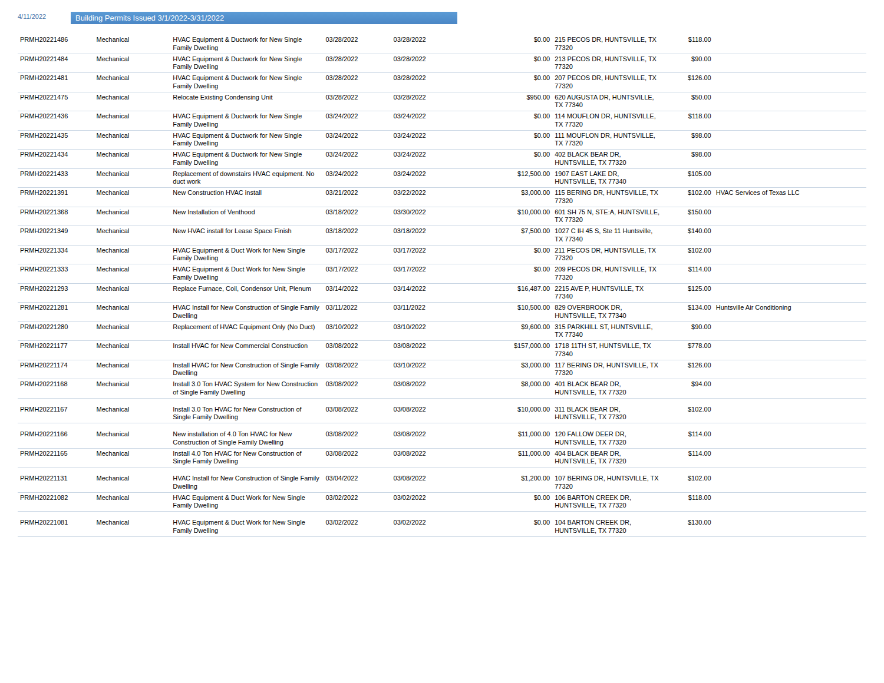4/11/2022
Building Permits Issued 3/1/2022-3/31/2022
| PRMH20221486 | Mechanical | HVAC Equipment & Ductwork for New Single Family Dwelling | 03/28/2022 | 03/28/2022 | | $0.00 | 215 PECOS DR, HUNTSVILLE, TX 77320 | $118.00 | | |
| PRMH20221484 | Mechanical | HVAC Equipment & Ductwork for New Single Family Dwelling | 03/28/2022 | 03/28/2022 | | $0.00 | 213 PECOS DR, HUNTSVILLE, TX 77320 | $90.00 | | |
| PRMH20221481 | Mechanical | HVAC Equipment & Ductwork for New Single Family Dwelling | 03/28/2022 | 03/28/2022 | | $0.00 | 207 PECOS DR, HUNTSVILLE, TX 77320 | $126.00 | | |
| PRMH20221475 | Mechanical | Relocate Existing Condensing Unit | 03/28/2022 | 03/28/2022 | | $950.00 | 620 AUGUSTA DR, HUNTSVILLE, TX 77340 | $50.00 | | |
| PRMH20221436 | Mechanical | HVAC Equipment & Ductwork for New Single Family Dwelling | 03/24/2022 | 03/24/2022 | | $0.00 | 114 MOUFLON DR, HUNTSVILLE, TX 77320 | $118.00 | | |
| PRMH20221435 | Mechanical | HVAC Equipment & Ductwork for New Single Family Dwelling | 03/24/2022 | 03/24/2022 | | $0.00 | 111 MOUFLON DR, HUNTSVILLE, TX 77320 | $98.00 | | |
| PRMH20221434 | Mechanical | HVAC Equipment & Ductwork for New Single Family Dwelling | 03/24/2022 | 03/24/2022 | | $0.00 | 402 BLACK BEAR DR, HUNTSVILLE, TX 77320 | $98.00 | | |
| PRMH20221433 | Mechanical | Replacement of downstairs HVAC equipment. No duct work | 03/24/2022 | 03/24/2022 | | $12,500.00 | 1907 EAST LAKE DR, HUNTSVILLE, TX 77340 | $105.00 | | |
| PRMH20221391 | Mechanical | New Construction HVAC install | 03/21/2022 | 03/22/2022 | | $3,000.00 | 115 BERING DR, HUNTSVILLE, TX 77320 | $102.00 | HVAC Services of Texas LLC | |
| PRMH20221368 | Mechanical | New Installation of Venthood | 03/18/2022 | 03/30/2022 | | $10,000.00 | 601 SH 75 N, STE:A, HUNTSVILLE, TX 77320 | $150.00 | | |
| PRMH20221349 | Mechanical | New HVAC install for Lease Space Finish | 03/18/2022 | 03/18/2022 | | $7,500.00 | 1027 C IH 45 S, Ste 11 Huntsville, TX 77340 | $140.00 | | |
| PRMH20221334 | Mechanical | HVAC Equipment & Duct Work for New Single Family Dwelling | 03/17/2022 | 03/17/2022 | | $0.00 | 211 PECOS DR, HUNTSVILLE, TX 77320 | $102.00 | | |
| PRMH20221333 | Mechanical | HVAC Equipment & Duct Work for New Single Family Dwelling | 03/17/2022 | 03/17/2022 | | $0.00 | 209 PECOS DR, HUNTSVILLE, TX 77320 | $114.00 | | |
| PRMH20221293 | Mechanical | Replace Furnace, Coil, Condensor Unit, Plenum | 03/14/2022 | 03/14/2022 | | $16,487.00 | 2215 AVE P, HUNTSVILLE, TX 77340 | $125.00 | | |
| PRMH20221281 | Mechanical | HVAC Install for New Construction of Single Family Dwelling | 03/11/2022 | 03/11/2022 | | $10,500.00 | 829 OVERBROOK DR, HUNTSVILLE, TX 77340 | $134.00 | Huntsville Air Conditioning | |
| PRMH20221280 | Mechanical | Replacement of HVAC Equipment Only (No Duct) | 03/10/2022 | 03/10/2022 | | $9,600.00 | 315 PARKHILL ST, HUNTSVILLE, TX 77340 | $90.00 | | |
| PRMH20221177 | Mechanical | Install HVAC for New Commercial Construction | 03/08/2022 | 03/08/2022 | | $157,000.00 | 1718 11TH ST, HUNTSVILLE, TX 77340 | $778.00 | | |
| PRMH20221174 | Mechanical | Install HVAC for New Construction of Single Family Dwelling | 03/08/2022 | 03/10/2022 | | $3,000.00 | 117 BERING DR, HUNTSVILLE, TX 77320 | $126.00 | | |
| PRMH20221168 | Mechanical | Install 3.0 Ton HVAC System for New Construction of Single Family Dwelling | 03/08/2022 | 03/08/2022 | | $8,000.00 | 401 BLACK BEAR DR, HUNTSVILLE, TX 77320 | $94.00 | | |
| PRMH20221167 | Mechanical | Install 3.0 Ton HVAC for New Construction of Single Family Dwelling | 03/08/2022 | 03/08/2022 | | $10,000.00 | 311 BLACK BEAR DR, HUNTSVILLE, TX 77320 | $102.00 | | |
| PRMH20221166 | Mechanical | New installation of 4.0 Ton HVAC for New Construction of Single Family Dwelling | 03/08/2022 | 03/08/2022 | | $11,000.00 | 120 FALLOW DEER DR, HUNTSVILLE, TX 77320 | $114.00 | | |
| PRMH20221165 | Mechanical | Install 4.0 Ton HVAC for New Construction of Single Family Dwelling | 03/08/2022 | 03/08/2022 | | $11,000.00 | 404 BLACK BEAR DR, HUNTSVILLE, TX 77320 | $114.00 | | |
| PRMH20221131 | Mechanical | HVAC Install for New Construction of Single Family Dwelling | 03/04/2022 | 03/08/2022 | | $1,200.00 | 107 BERING DR, HUNTSVILLE, TX 77320 | $102.00 | | |
| PRMH20221082 | Mechanical | HVAC Equipment & Duct Work for New Single Family Dwelling | 03/02/2022 | 03/02/2022 | | $0.00 | 106 BARTON CREEK DR, HUNTSVILLE, TX 77320 | $118.00 | | |
| PRMH20221081 | Mechanical | HVAC Equipment & Duct Work for New Single Family Dwelling | 03/02/2022 | 03/02/2022 | | $0.00 | 104 BARTON CREEK DR, HUNTSVILLE, TX 77320 | $130.00 | | |